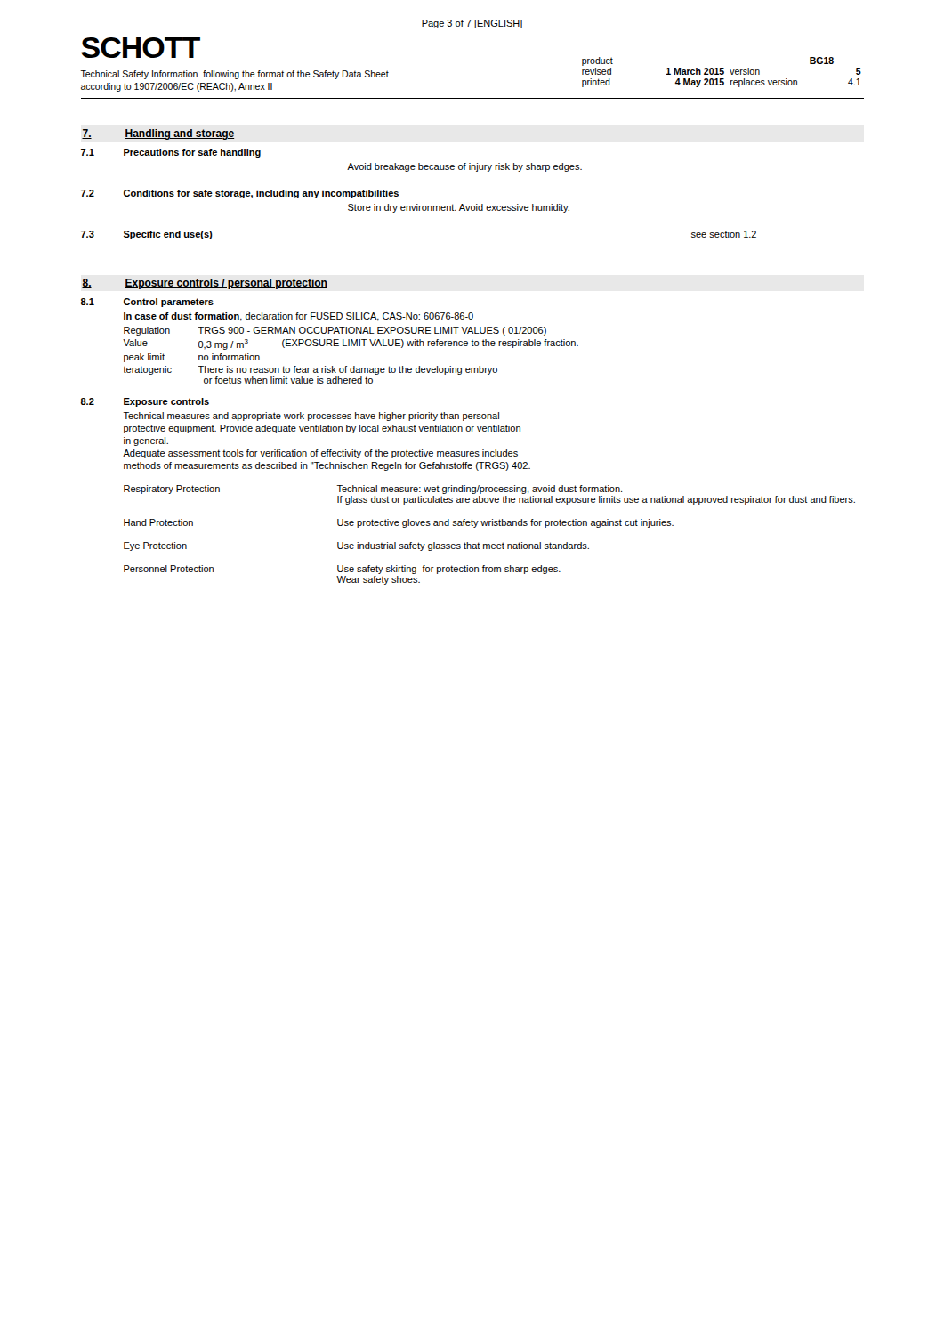Page 3 of 7 [ENGLISH]
SCHOTT
Technical Safety Information following the format of the Safety Data Sheet
according to 1907/2006/EC (REACh), Annex II
| product | BG18 | |
| revised | 1 March 2015 | version | 5 |
| printed | 4 May 2015 | replaces version | 4.1 |
7.
Handling and storage
7.1
Precautions for safe handling
Avoid breakage because of injury risk by sharp edges.
7.2
Conditions for safe storage, including any incompatibilities
Store in dry environment. Avoid excessive humidity.
7.3
Specific end use(s) see section 1.2
8.
Exposure controls / personal protection
8.1
Control parameters
In case of dust formation, declaration for FUSED SILICA, CAS-No: 60676-86-0
| Regulation | TRGS 900 - GERMAN OCCUPATIONAL EXPOSURE LIMIT VALUES ( 01/2006) |
| Value | 0,3 mg / m 3 | (EXPOSURE LIMIT VALUE) with reference to the respirable fraction. |
| peak limit | no information |
| teratogenic | There is no reason to fear a risk of damage to the developing embryo or foetus when limit value is adhered to |
8.2
Exposure controls
Technical measures and appropriate work processes have higher priority than personal
protective equipment. Provide adequate ventilation by local exhaust ventilation or ventilation
in general.
Adequate assessment tools for verification of effectivity of the protective measures includes
methods of measurements as described in "Technischen Regeln for Gefahrstoffe (TRGS) 402.
| Respiratory Protection | Technical measure: wet grinding/processing, avoid dust formation. If glass dust or particulates are above the national exposure limits use a national approved respirator for dust and fibers. |
| Hand Protection | Use protective gloves and safety wristbands for protection against cut injuries. |
| Eye Protection | Use industrial safety glasses that meet national standards. |
| Personnel Protection | Use safety skirting for protection from sharp edges. Wear safety shoes. |